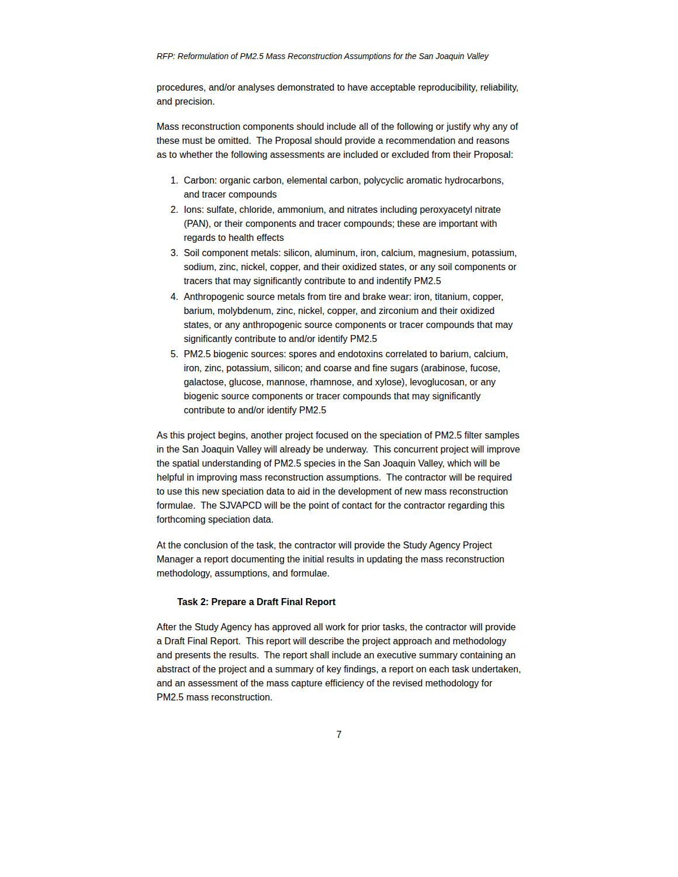RFP: Reformulation of PM2.5 Mass Reconstruction Assumptions for the San Joaquin Valley
procedures, and/or analyses demonstrated to have acceptable reproducibility, reliability, and precision.
Mass reconstruction components should include all of the following or justify why any of these must be omitted. The Proposal should provide a recommendation and reasons as to whether the following assessments are included or excluded from their Proposal:
Carbon: organic carbon, elemental carbon, polycyclic aromatic hydrocarbons, and tracer compounds
Ions: sulfate, chloride, ammonium, and nitrates including peroxyacetyl nitrate (PAN), or their components and tracer compounds; these are important with regards to health effects
Soil component metals: silicon, aluminum, iron, calcium, magnesium, potassium, sodium, zinc, nickel, copper, and their oxidized states, or any soil components or tracers that may significantly contribute to and indentify PM2.5
Anthropogenic source metals from tire and brake wear: iron, titanium, copper, barium, molybdenum, zinc, nickel, copper, and zirconium and their oxidized states, or any anthropogenic source components or tracer compounds that may significantly contribute to and/or identify PM2.5
PM2.5 biogenic sources: spores and endotoxins correlated to barium, calcium, iron, zinc, potassium, silicon; and coarse and fine sugars (arabinose, fucose, galactose, glucose, mannose, rhamnose, and xylose), levoglucosan, or any biogenic source components or tracer compounds that may significantly contribute to and/or identify PM2.5
As this project begins, another project focused on the speciation of PM2.5 filter samples in the San Joaquin Valley will already be underway. This concurrent project will improve the spatial understanding of PM2.5 species in the San Joaquin Valley, which will be helpful in improving mass reconstruction assumptions. The contractor will be required to use this new speciation data to aid in the development of new mass reconstruction formulae. The SJVAPCD will be the point of contact for the contractor regarding this forthcoming speciation data.
At the conclusion of the task, the contractor will provide the Study Agency Project Manager a report documenting the initial results in updating the mass reconstruction methodology, assumptions, and formulae.
Task 2: Prepare a Draft Final Report
After the Study Agency has approved all work for prior tasks, the contractor will provide a Draft Final Report. This report will describe the project approach and methodology and presents the results. The report shall include an executive summary containing an abstract of the project and a summary of key findings, a report on each task undertaken, and an assessment of the mass capture efficiency of the revised methodology for PM2.5 mass reconstruction.
7